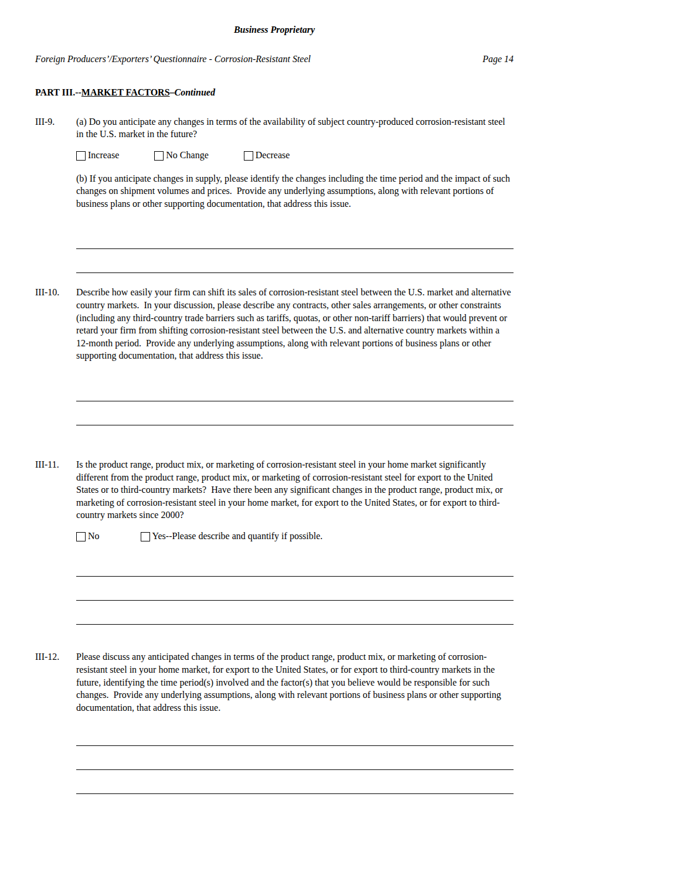Business Proprietary
Foreign Producers’/Exporters’ Questionnaire - Corrosion-Resistant Steel Page 14
PART III.--MARKET FACTORS–Continued
III-9.
(a) Do you anticipate any changes in terms of the availability of subject country-produced corrosion-resistant steel in the U.S. market in the future?
Increase No Change Decrease
(b) If you anticipate changes in supply, please identify the changes including the time period and the impact of such changes on shipment volumes and prices. Provide any underlying assumptions, along with relevant portions of business plans or other supporting documentation, that address this issue.
III-10.
Describe how easily your firm can shift its sales of corrosion-resistant steel between the U.S. market and alternative country markets. In your discussion, please describe any contracts, other sales arrangements, or other constraints (including any third-country trade barriers such as tariffs, quotas, or other non-tariff barriers) that would prevent or retard your firm from shifting corrosion-resistant steel between the U.S. and alternative country markets within a 12-month period. Provide any underlying assumptions, along with relevant portions of business plans or other supporting documentation, that address this issue.
III-11.
Is the product range, product mix, or marketing of corrosion-resistant steel in your home market significantly different from the product range, product mix, or marketing of corrosion-resistant steel for export to the United States or to third-country markets? Have there been any significant changes in the product range, product mix, or marketing of corrosion-resistant steel in your home market, for export to the United States, or for export to third-country markets since 2000?
No Yes--Please describe and quantify if possible.
III-12.
Please discuss any anticipated changes in terms of the product range, product mix, or marketing of corrosion-resistant steel in your home market, for export to the United States, or for export to third-country markets in the future, identifying the time period(s) involved and the factor(s) that you believe would be responsible for such changes. Provide any underlying assumptions, along with relevant portions of business plans or other supporting documentation, that address this issue.